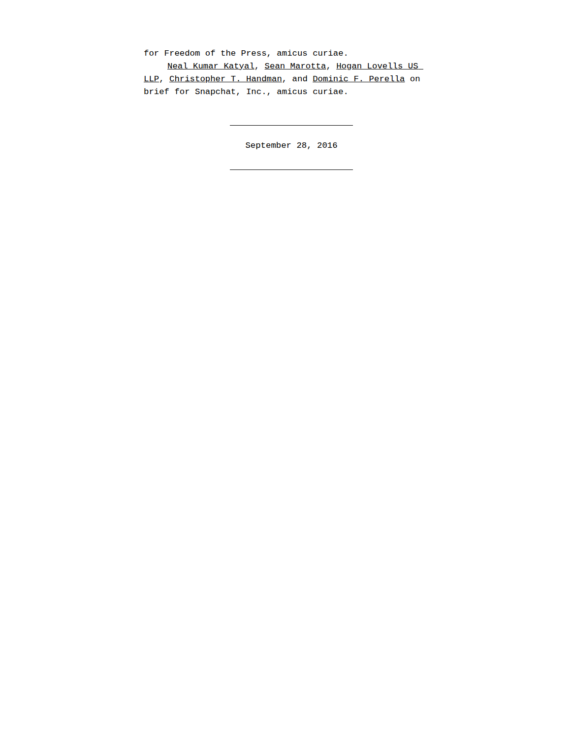for Freedom of the Press, amicus curiae.
Neal Kumar Katyal, Sean Marotta, Hogan Lovells US LLP, Christopher T. Handman, and Dominic F. Perella on brief for Snapchat, Inc., amicus curiae.
September 28, 2016